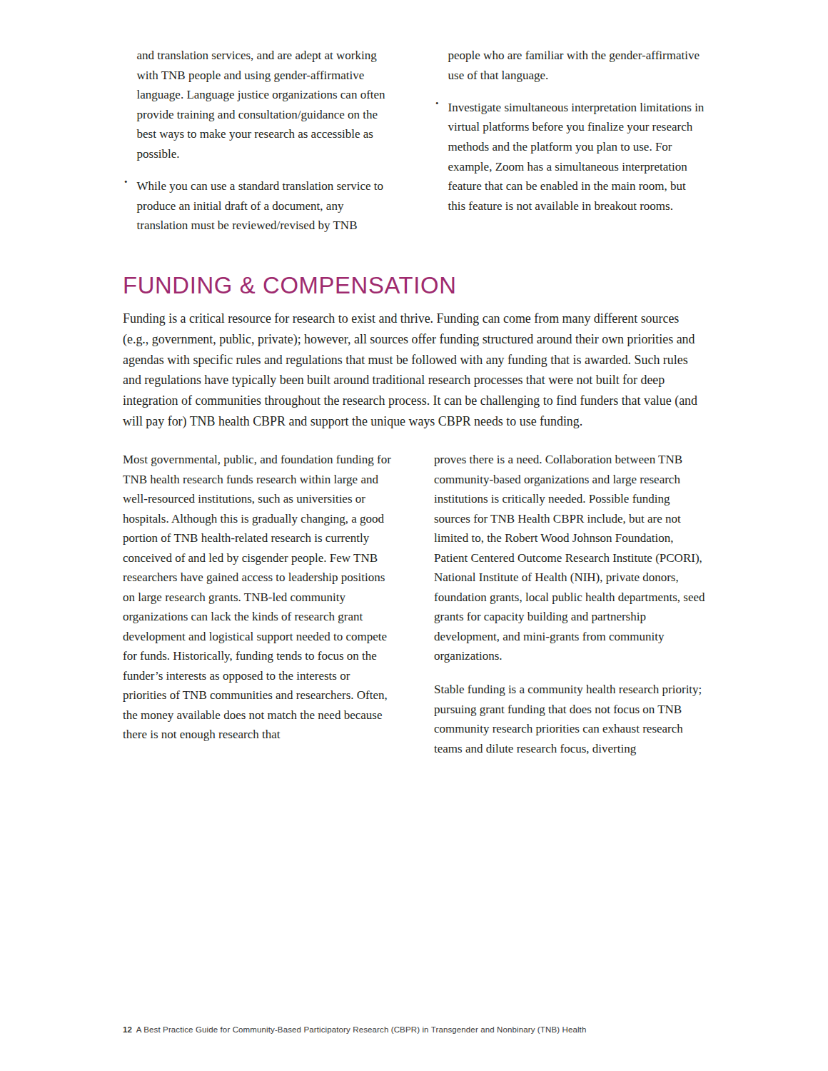and translation services, and are adept at working with TNB people and using gender-affirmative language. Language justice organizations can often provide training and consultation/guidance on the best ways to make your research as accessible as possible.
While you can use a standard translation service to produce an initial draft of a document, any translation must be reviewed/revised by TNB
people who are familiar with the gender-affirmative use of that language.
Investigate simultaneous interpretation limitations in virtual platforms before you finalize your research methods and the platform you plan to use. For example, Zoom has a simultaneous interpretation feature that can be enabled in the main room, but this feature is not available in breakout rooms.
FUNDING & COMPENSATION
Funding is a critical resource for research to exist and thrive. Funding can come from many different sources (e.g., government, public, private); however, all sources offer funding structured around their own priorities and agendas with specific rules and regulations that must be followed with any funding that is awarded. Such rules and regulations have typically been built around traditional research processes that were not built for deep integration of communities throughout the research process. It can be challenging to find funders that value (and will pay for) TNB health CBPR and support the unique ways CBPR needs to use funding.
Most governmental, public, and foundation funding for TNB health research funds research within large and well-resourced institutions, such as universities or hospitals. Although this is gradually changing, a good portion of TNB health-related research is currently conceived of and led by cisgender people. Few TNB researchers have gained access to leadership positions on large research grants. TNB-led community organizations can lack the kinds of research grant development and logistical support needed to compete for funds. Historically, funding tends to focus on the funder’s interests as opposed to the interests or priorities of TNB communities and researchers. Often, the money available does not match the need because there is not enough research that
proves there is a need. Collaboration between TNB community-based organizations and large research institutions is critically needed. Possible funding sources for TNB Health CBPR include, but are not limited to, the Robert Wood Johnson Foundation, Patient Centered Outcome Research Institute (PCORI), National Institute of Health (NIH), private donors, foundation grants, local public health departments, seed grants for capacity building and partnership development, and mini-grants from community organizations.
Stable funding is a community health research priority; pursuing grant funding that does not focus on TNB community research priorities can exhaust research teams and dilute research focus, diverting
12 A Best Practice Guide for Community-Based Participatory Research (CBPR) in Transgender and Nonbinary (TNB) Health